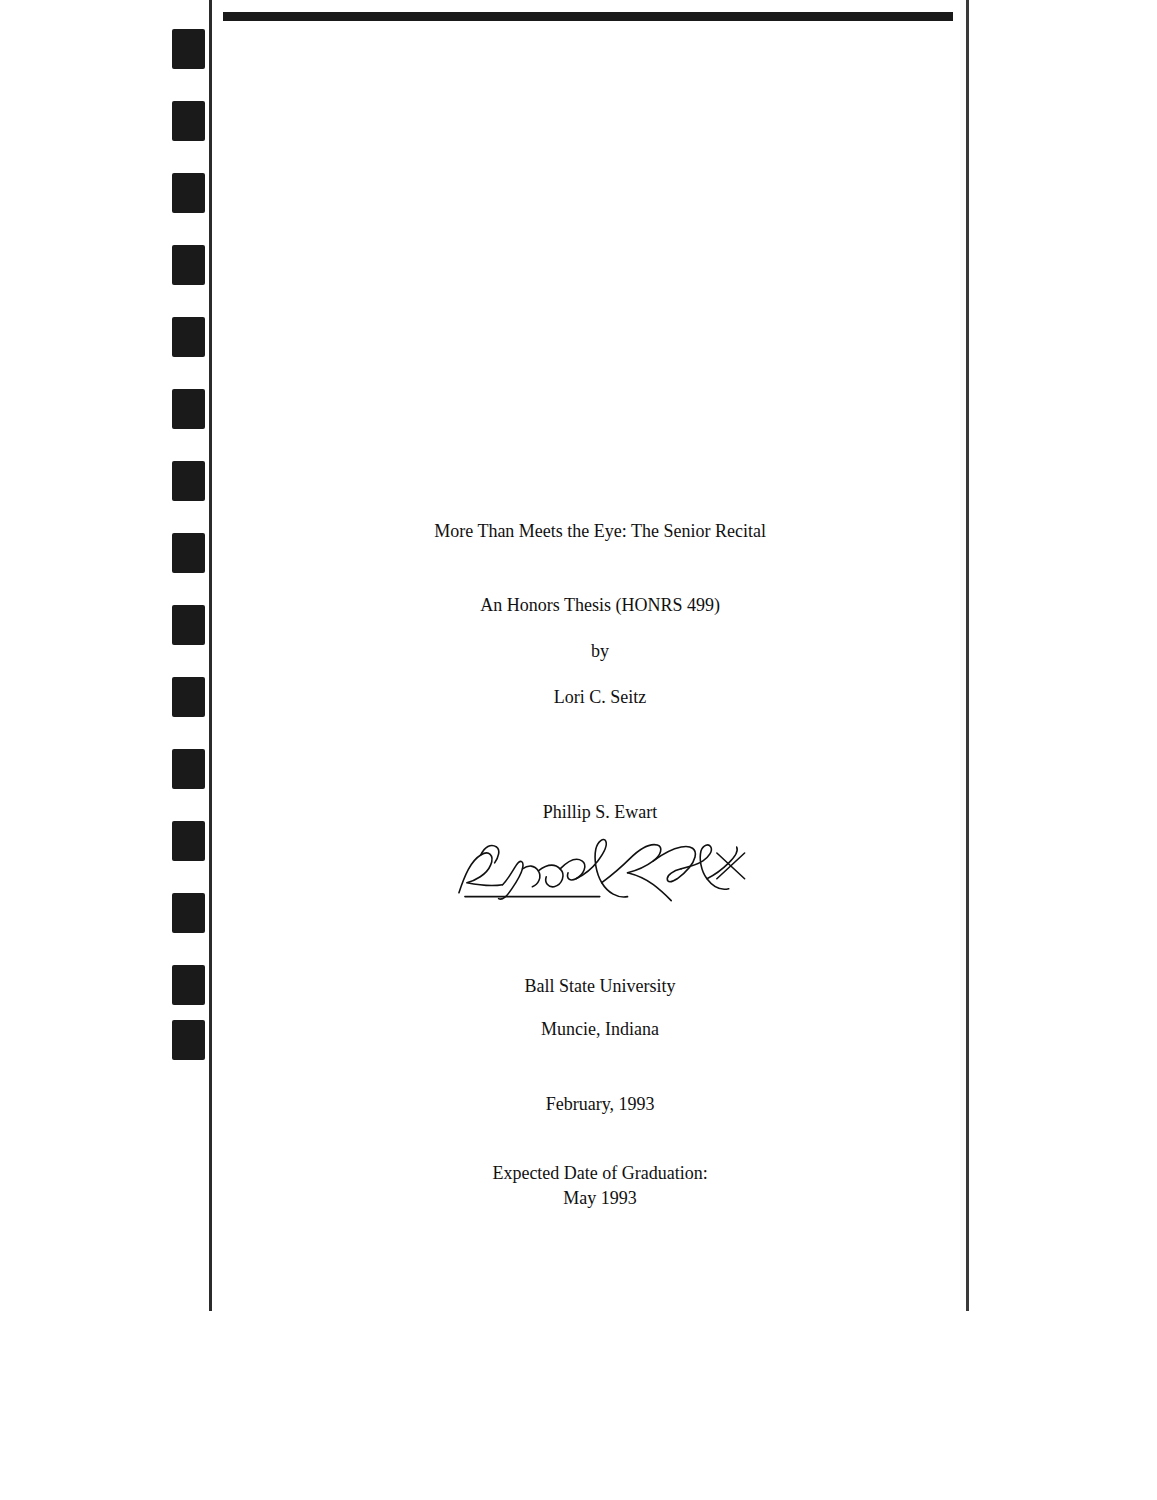More Than Meets the Eye: The Senior Recital
An Honors Thesis (HONRS 499)
by
Lori C. Seitz
Phillip S. Ewart
Ball State University
Muncie, Indiana
February, 1993
Expected Date of Graduation:May 1993